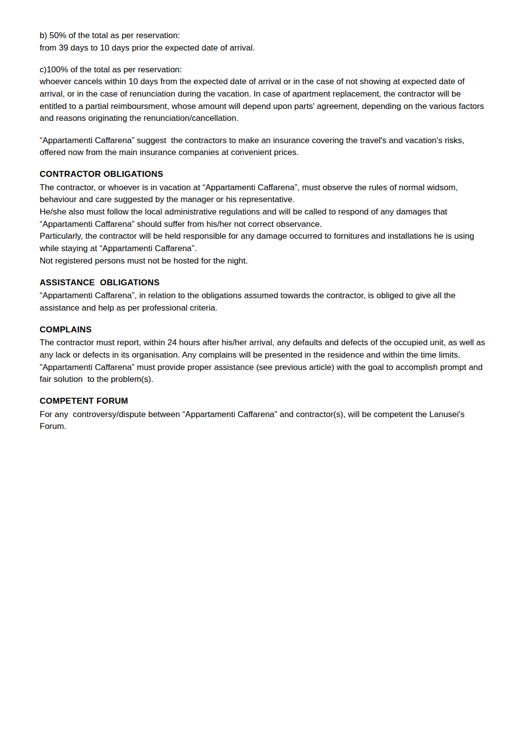b) 50% of the total as per reservation:
from 39 days to 10 days prior the expected date of arrival.
c)100% of the total as per reservation:
whoever cancels within 10 days from the expected date of arrival or in the case of not showing at expected date of arrival, or in the case of renunciation during the vacation. In case of apartment replacement, the contractor will be entitled to a partial reimboursment, whose amount will depend upon parts' agreement, depending on the various factors and reasons originating the renunciation/cancellation.
“Appartamenti Caffarena” suggest the contractors to make an insurance covering the travel's and vacation's risks, offered now from the main insurance companies at convenient prices.
Contractor obligations
The contractor, or whoever is in vacation at “Appartamenti Caffarena”, must observe the rules of normal widsom, behaviour and care suggested by the manager or his representative.
He/she also must follow the local administrative regulations and will be called to respond of any damages that “Appartamenti Caffarena” should suffer from his/her not correct observance.
Particularly, the contractor will be held responsible for any damage occurred to fornitures and installations he is using while staying at “Appartamenti Caffarena”.
Not registered persons must not be hosted for the night.
Assistance obligations
“Appartamenti Caffarena”, in relation to the obligations assumed towards the contractor, is obliged to give all the assistance and help as per professional criteria.
Complains
The contractor must report, within 24 hours after his/her arrival, any defaults and defects of the occupied unit, as well as any lack or defects in its organisation. Any complains will be presented in the residence and within the time limits. ”Appartamenti Caffarena” must provide proper assistance (see previous article) with the goal to accomplish prompt and fair solution to the problem(s).
Competent forum
For any controversy/dispute between “Appartamenti Caffarena” and contractor(s), will be competent the Lanusei's Forum.